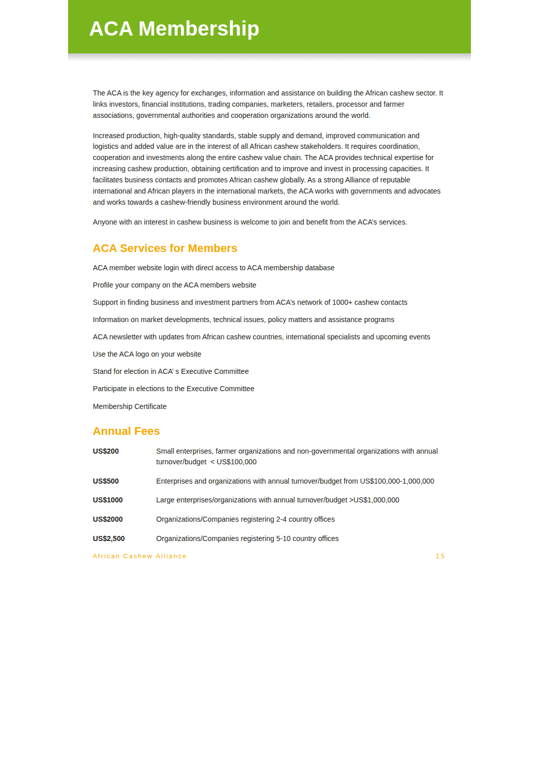ACA Membership
The ACA is the key agency for exchanges, information and assistance on building the African cashew sector. It links investors, financial institutions, trading companies, marketers, retailers, processor and farmer associations, governmental authorities and cooperation organizations around the world.
Increased production, high-quality standards, stable supply and demand, improved communication and logistics and added value are in the interest of all African cashew stakeholders. It requires coordination, cooperation and investments along the entire cashew value chain. The ACA provides technical expertise for increasing cashew production, obtaining certification and to improve and invest in processing capacities. It facilitates business contacts and promotes African cashew globally. As a strong Alliance of reputable international and African players in the international markets, the ACA works with governments and advocates and works towards a cashew-friendly business environment around the world.
Anyone with an interest in cashew business is welcome to join and benefit from the ACA’s services.
ACA Services for Members
ACA member website login with direct access to ACA membership database
Profile your company on the ACA members website
Support in finding business and investment partners from ACA’s network of 1000+ cashew contacts
Information on market developments, technical issues, policy matters and assistance programs
ACA newsletter with updates from African cashew countries, international specialists and upcoming events
Use the ACA logo on your website
Stand for election in ACA’ s Executive Committee
Participate in elections to the Executive Committee
Membership Certificate
Annual Fees
| US$200 | Small enterprises, farmer organizations and non-governmental organizations with annual turnover/budget < US$100,000 |
| US$500 | Enterprises and organizations with annual turnover/budget from US$100,000-1,000,000 |
| US$1000 | Large enterprises/organizations with annual turnover/budget >US$1,000,000 |
| US$2000 | Organizations/Companies registering 2-4 country offices |
| US$2,500 | Organizations/Companies registering 5-10 country offices |
African Cashew Alliance
15